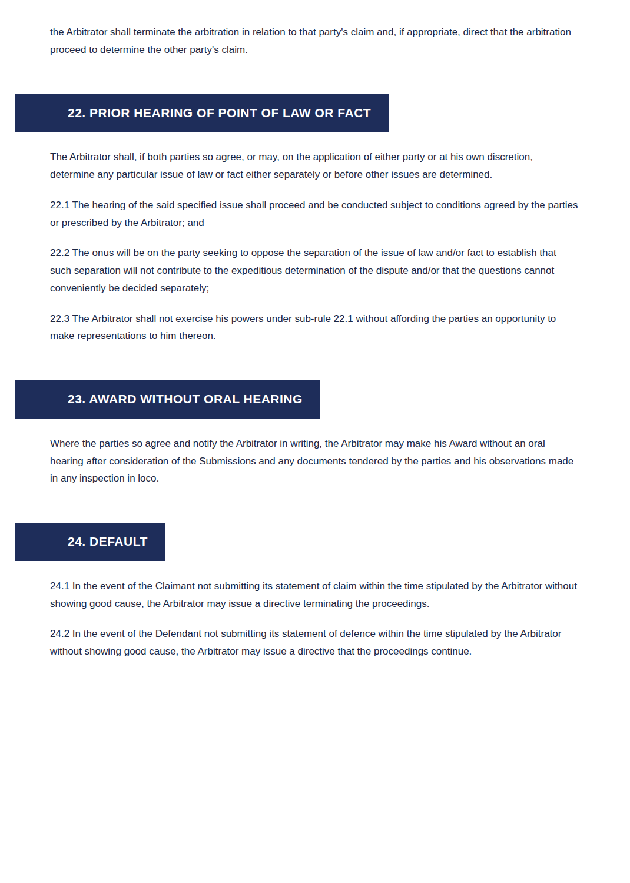the Arbitrator shall terminate the arbitration in relation to that party's claim and, if appropriate, direct that the arbitration proceed to determine the other party's claim.
22. Prior Hearing of Point of Law or Fact
The Arbitrator shall, if both parties so agree, or may, on the application of either party or at his own discretion, determine any particular issue of law or fact either separately or before other issues are determined.
22.1 The hearing of the said specified issue shall proceed and be conducted subject to conditions agreed by the parties or prescribed by the Arbitrator; and
22.2 The onus will be on the party seeking to oppose the separation of the issue of law and/or fact to establish that such separation will not contribute to the expeditious determination of the dispute and/or that the questions cannot conveniently be decided separately;
22.3 The Arbitrator shall not exercise his powers under sub-rule 22.1 without affording the parties an opportunity to make representations to him thereon.
23. Award Without Oral Hearing
Where the parties so agree and notify the Arbitrator in writing, the Arbitrator may make his Award without an oral hearing after consideration of the Submissions and any documents tendered by the parties and his observations made in any inspection in loco.
24. Default
24.1 In the event of the Claimant not submitting its statement of claim within the time stipulated by the Arbitrator without showing good cause, the Arbitrator may issue a directive terminating the proceedings.
24.2 In the event of the Defendant not submitting its statement of defence within the time stipulated by the Arbitrator without showing good cause, the Arbitrator may issue a directive that the proceedings continue.